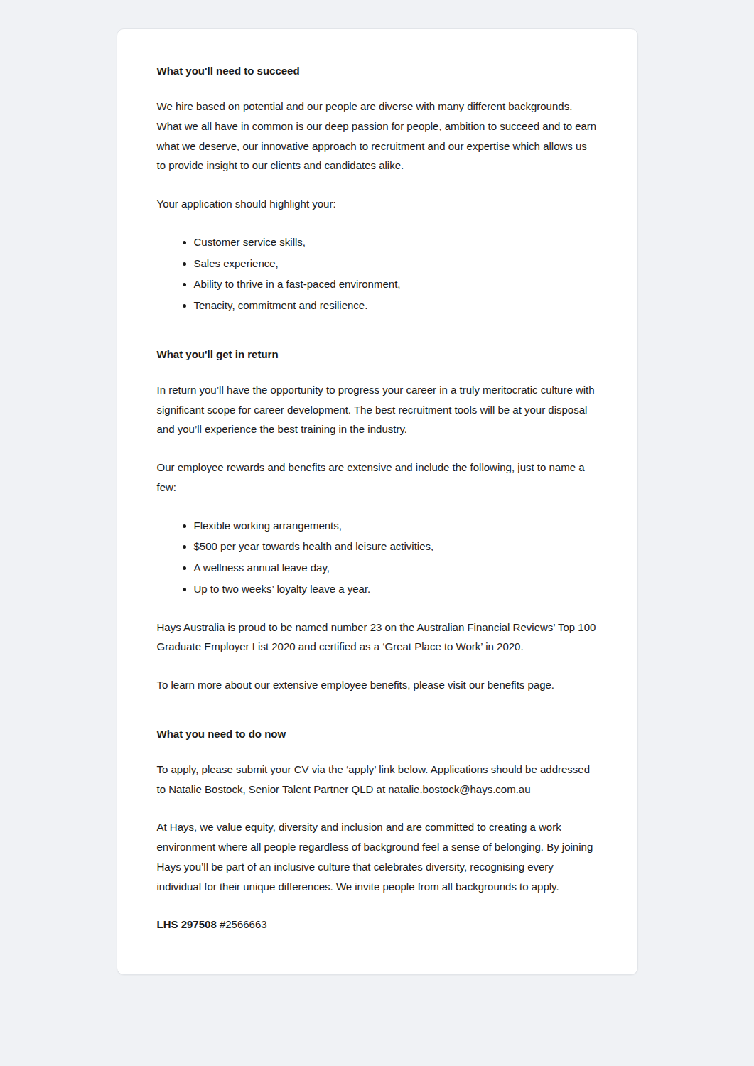What you'll need to succeed
We hire based on potential and our people are diverse with many different backgrounds. What we all have in common is our deep passion for people, ambition to succeed and to earn what we deserve, our innovative approach to recruitment and our expertise which allows us to provide insight to our clients and candidates alike.
Your application should highlight your:
Customer service skills,
Sales experience,
Ability to thrive in a fast-paced environment,
Tenacity, commitment and resilience.
What you'll get in return
In return you’ll have the opportunity to progress your career in a truly meritocratic culture with significant scope for career development. The best recruitment tools will be at your disposal and you’ll experience the best training in the industry.
Our employee rewards and benefits are extensive and include the following, just to name a few:
Flexible working arrangements,
$500 per year towards health and leisure activities,
A wellness annual leave day,
Up to two weeks’ loyalty leave a year.
Hays Australia is proud to be named number 23 on the Australian Financial Reviews’ Top 100 Graduate Employer List 2020 and certified as a ‘Great Place to Work’ in 2020.
To learn more about our extensive employee benefits, please visit our benefits page.
What you need to do now
To apply, please submit your CV via the ‘apply’ link below. Applications should be addressed to Natalie Bostock, Senior Talent Partner QLD at natalie.bostock@hays.com.au
At Hays, we value equity, diversity and inclusion and are committed to creating a work environment where all people regardless of background feel a sense of belonging. By joining Hays you’ll be part of an inclusive culture that celebrates diversity, recognising every individual for their unique differences. We invite people from all backgrounds to apply.
LHS 297508 #2566663